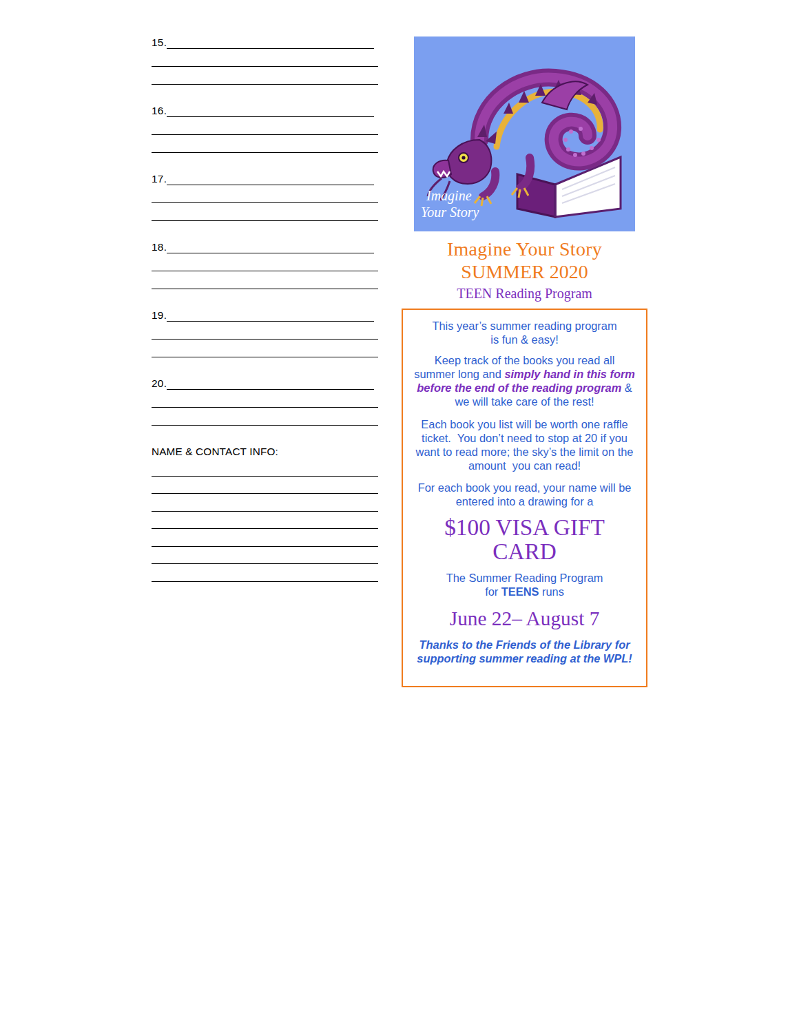15.
16.
17.
18.
19.
20.
NAME & CONTACT INFO:
Imagine Your Story
Imagine Your Story
SUMMER 2020
TEEN Reading Program
This year’s summer reading program
is fun & easy!
Keep track of the books you read all summer long and simply hand in this form before the end of the reading program & we will take care of the rest!
Each book you list will be worth one raffle ticket. You don’t need to stop at 20 if you want to read more; the sky’s the limit on the amount you can read!
For each book you read, your name will be entered into a drawing for a
$100 VISA GIFT
CARD
The Summer Reading Program
for TEENS runs
June 22– August 7
Thanks to the Friends of the Library for supporting summer reading at the WPL!